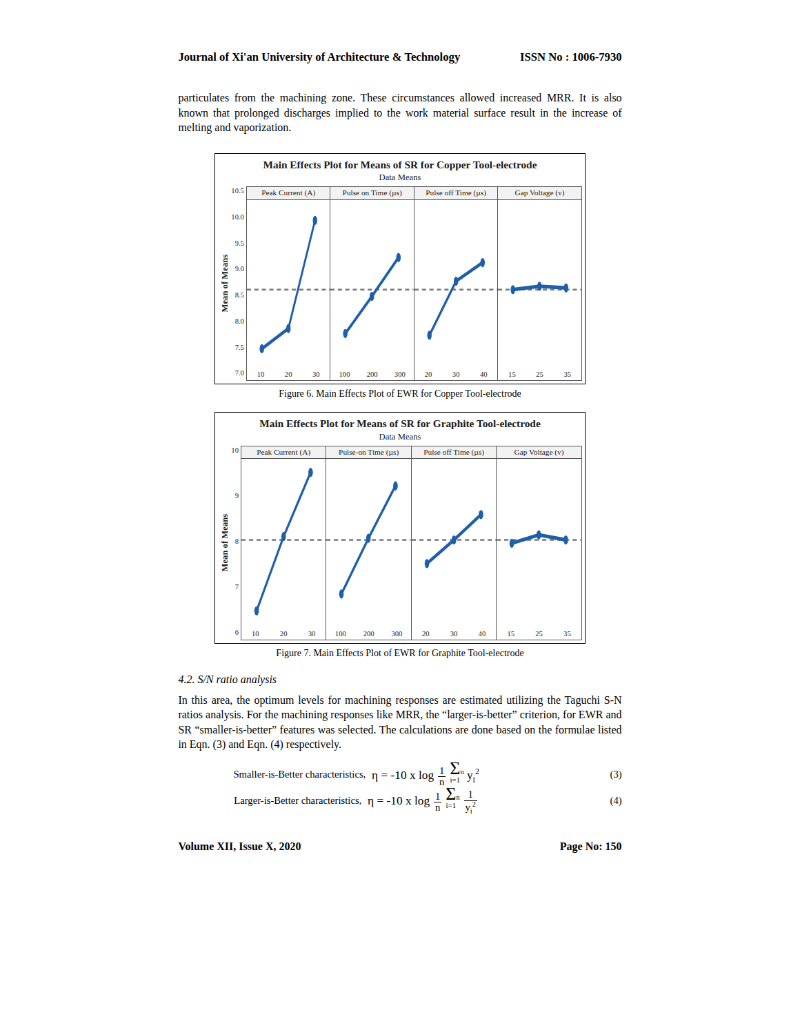Journal of Xi'an University of Architecture & Technology
ISSN No : 1006-7930
particulates from the machining zone. These circumstances allowed increased MRR. It is also known that prolonged discharges implied to the work material surface result in the increase of melting and vaporization.
Main Effects Plot for Means of SR for Copper Tool-electrode
Data Means
Mean of Means
10.5 10.0 9.5 9.0 8.5 8.0 7.5 7.0
Peak Current (A)
102030
Pulse on Time (µs)
100200300
Pulse off Time (µs)
203040
Gap Voltage (v)
152535
Figure 6. Main Effects Plot of EWR for Copper Tool-electrode
Main Effects Plot for Means of SR for Graphite Tool-electrode
Data Means
Mean of Means
10 9 8 7 6
Peak Current (A)
102030
Pulse-on Time (µs)
100200300
Pulse off Time (µs)
203040
Gap Voltage (v)
152535
Figure 7. Main Effects Plot of EWR for Graphite Tool-electrode
4.2. S/N ratio analysis
In this area, the optimum levels for machining responses are estimated utilizing the Taguchi S-N ratios analysis. For the machining responses like MRR, the “larger-is-better” criterion, for EWR and SR “smaller-is-better” features was selected. The calculations are done based on the formulae listed in Eqn. (3) and Eqn. (4) respectively.
Smaller-is-Better characteristics, η = -10 x log 1 n Σi=1n yi2
(3)
Larger-is-Better characteristics, η = -10 x log 1 n Σi=1n 1 yi2
(4)
Volume XII, Issue X, 2020
Page No: 150